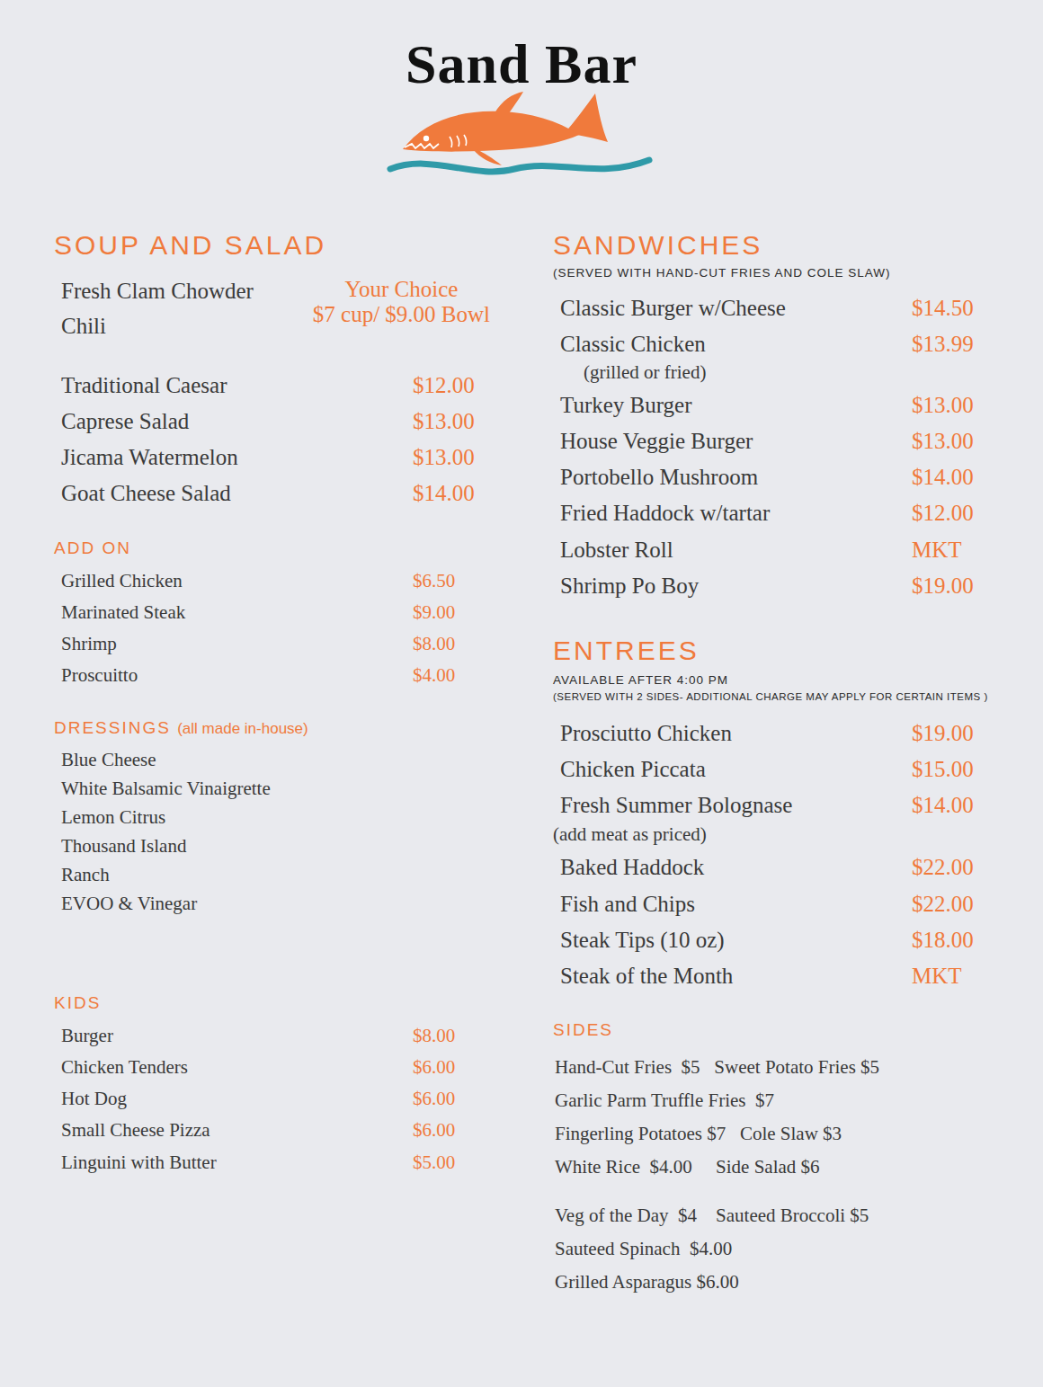Sand Bar
Soup and Salad
Fresh Clam Chowder Chili
Your Choice $7 cup/ $9.00 Bowl
Traditional Caesar$12.00
Caprese Salad$13.00
Jicama Watermelon$13.00
Goat Cheese Salad$14.00
Add On
Grilled Chicken$6.50
Marinated Steak$9.00
Shrimp$8.00
Proscuitto$4.00
Dressings (all made in-house)
Blue Cheese
White Balsamic Vinaigrette
Lemon Citrus
Thousand Island
Ranch
EVOO & Vinegar
Kids
Burger$8.00
Chicken Tenders$6.00
Hot Dog$6.00
Small Cheese Pizza$6.00
Linguini with Butter$5.00
Sandwiches
(Served with hand-cut fries and cole slaw)
Classic Burger w/Cheese$14.50
Classic Chicken$13.99
(grilled or fried)
Turkey Burger$13.00
House Veggie Burger$13.00
Portobello Mushroom$14.00
Fried Haddock w/tartar$12.00
Lobster Roll MKT
Shrimp Po Boy$19.00
Entrees
Available after 4:00 pm
(Served with 2 sides- additional charge may apply for certain items )
Prosciutto Chicken$19.00
Chicken Piccata$15.00
Fresh Summer Bolognase$14.00
(add meat as priced)
Baked Haddock$22.00
Fish and Chips$22.00
Steak Tips (10 oz)$18.00
Steak of the Month MKT
Sides
Hand-Cut Fries $5 Sweet Potato Fries $5
Garlic Parm Truffle Fries $7
Fingerling Potatoes $7 Cole Slaw $3
White Rice $4.00 Side Salad $6
Veg of the Day $4 Sauteed Broccoli $5
Sauteed Spinach $4.00
Grilled Asparagus $6.00